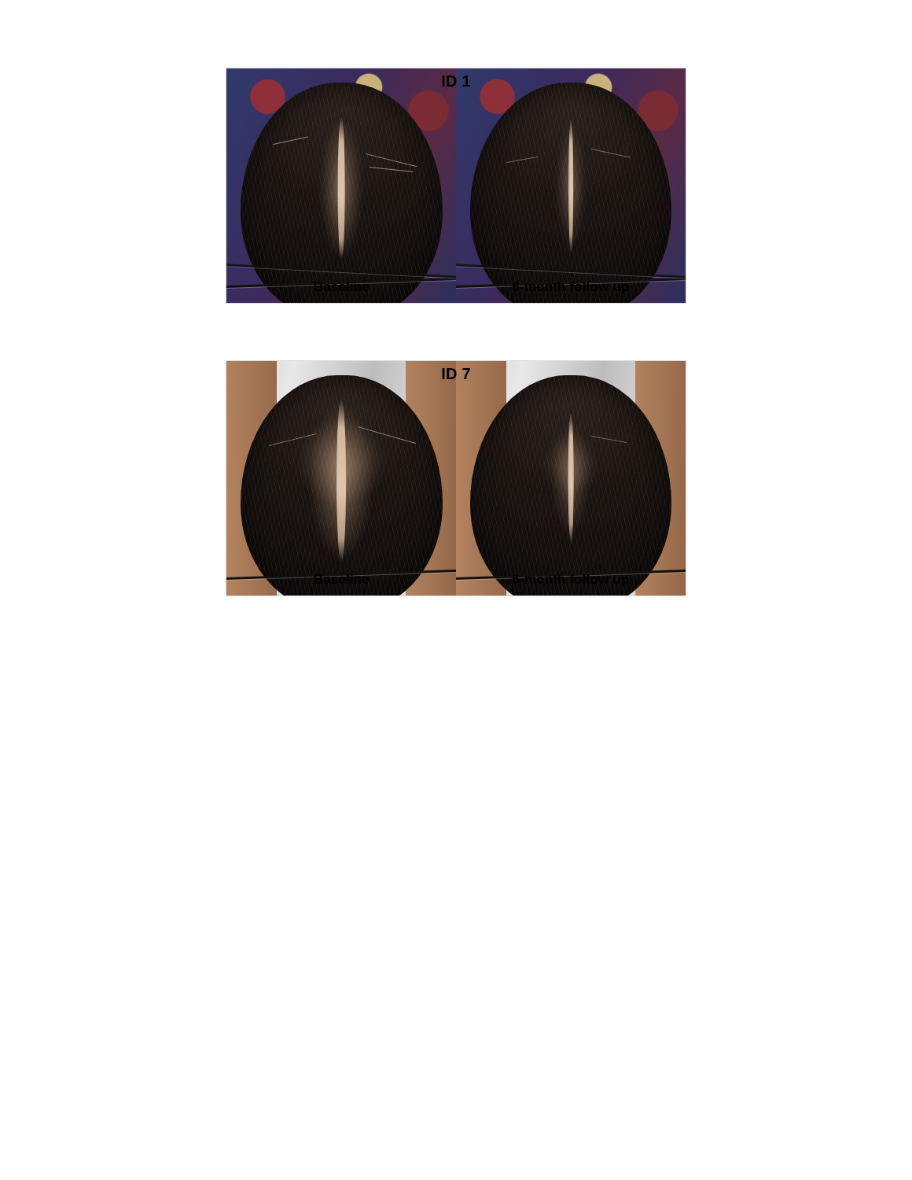ID 1
Baseline
6-month follow up
ID 7
Baseline
6-month follow up